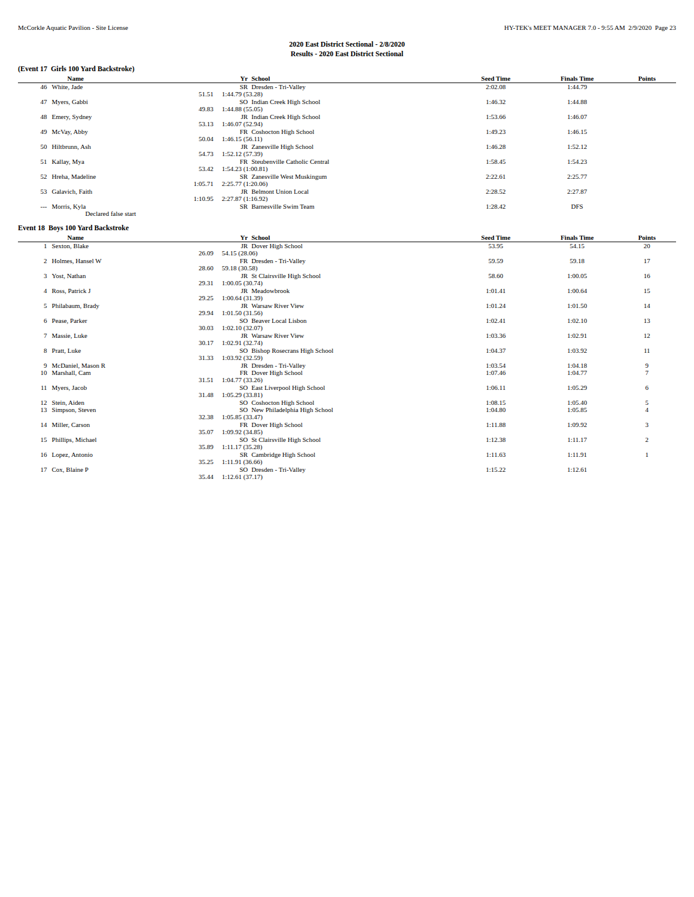McCorkle Aquatic Pavilion - Site License
HY-TEK's MEET MANAGER 7.0 - 9:55 AM 2/9/2020 Page 23
2020 East District Sectional - 2/8/2020
Results - 2020 East District Sectional
(Event 17 Girls 100 Yard Backstroke)
| | Name | Yr | School | Seed Time | Finals Time | Points |
| --- | --- | --- | --- | --- | --- | --- |
| 46 | White, Jade | SR | Dresden - Tri-Valley | 2:02.08 | 1:44.79 | |
| | 51.51 | 1:44.79 (53.28) | | | |
| 47 | Myers, Gabbi | SO | Indian Creek High School | 1:46.32 | 1:44.88 | |
| | 49.83 | 1:44.88 (55.05) | | | |
| 48 | Emery, Sydney | JR | Indian Creek High School | 1:53.66 | 1:46.07 | |
| | 53.13 | 1:46.07 (52.94) | | | |
| 49 | McVay, Abby | FR | Coshocton High School | 1:49.23 | 1:46.15 | |
| | 50.04 | 1:46.15 (56.11) | | | |
| 50 | Hiltbrunn, Ash | JR | Zanesville High School | 1:46.28 | 1:52.12 | |
| | 54.73 | 1:52.12 (57.39) | | | |
| 51 | Kallay, Mya | FR | Steubenville Catholic Central | 1:58.45 | 1:54.23 | |
| | 53.42 | 1:54.23 (1:00.81) | | | |
| 52 | Hreha, Madeline | SR | Zanesville West Muskingum | 2:22.61 | 2:25.77 | |
| | 1:05.71 | 2:25.77 (1:20.06) | | | |
| 53 | Galavich, Faith | JR | Belmont Union Local | 2:28.52 | 2:27.87 | |
| | 1:10.95 | 2:27.87 (1:16.92) | | | |
| --- | Morris, Kyla | SR | Barnesville Swim Team | 1:28.42 | DFS | |
| | Declared false start |
Event 18 Boys 100 Yard Backstroke
| | Name | Yr | School | Seed Time | Finals Time | Points |
| --- | --- | --- | --- | --- | --- | --- |
| 1 | Sexton, Blake | JR | Dover High School | 53.95 | 54.15 | 20 |
| | 26.09 | 54.15 (28.06) | | | |
| 2 | Holmes, Hansel W | FR | Dresden - Tri-Valley | 59.59 | 59.18 | 17 |
| | 28.60 | 59.18 (30.58) | | | |
| 3 | Yost, Nathan | JR | St Clairsville High School | 58.60 | 1:00.05 | 16 |
| | 29.31 | 1:00.05 (30.74) | | | |
| 4 | Ross, Patrick J | JR | Meadowbrook | 1:01.41 | 1:00.64 | 15 |
| | 29.25 | 1:00.64 (31.39) | | | |
| 5 | Philabaum, Brady | JR | Warsaw River View | 1:01.24 | 1:01.50 | 14 |
| | 29.94 | 1:01.50 (31.56) | | | |
| 6 | Pease, Parker | SO | Beaver Local Lisbon | 1:02.41 | 1:02.10 | 13 |
| | 30.03 | 1:02.10 (32.07) | | | |
| 7 | Massie, Luke | JR | Warsaw River View | 1:03.36 | 1:02.91 | 12 |
| | 30.17 | 1:02.91 (32.74) | | | |
| 8 | Pratt, Luke | SO | Bishop Rosecrans High School | 1:04.37 | 1:03.92 | 11 |
| | 31.33 | 1:03.92 (32.59) | | | |
| 9 | McDaniel, Mason R | JR | Dresden - Tri-Valley | 1:03.54 | 1:04.18 | 9 |
| 10 | Marshall, Cam | FR | Dover High School | 1:07.46 | 1:04.77 | 7 |
| | 31.51 | 1:04.77 (33.26) | | | |
| 11 | Myers, Jacob | SO | East Liverpool High School | 1:06.11 | 1:05.29 | 6 |
| | 31.48 | 1:05.29 (33.81) | | | |
| 12 | Stein, Aiden | SO | Coshocton High School | 1:08.15 | 1:05.40 | 5 |
| 13 | Simpson, Steven | SO | New Philadelphia High School | 1:04.80 | 1:05.85 | 4 |
| | 32.38 | 1:05.85 (33.47) | | | |
| 14 | Miller, Carson | FR | Dover High School | 1:11.88 | 1:09.92 | 3 |
| | 35.07 | 1:09.92 (34.85) | | | |
| 15 | Phillips, Michael | SO | St Clairsville High School | 1:12.38 | 1:11.17 | 2 |
| | 35.89 | 1:11.17 (35.28) | | | |
| 16 | Lopez, Antonio | SR | Cambridge High School | 1:11.63 | 1:11.91 | 1 |
| | 35.25 | 1:11.91 (36.66) | | | |
| 17 | Cox, Blaine P | SO | Dresden - Tri-Valley | 1:15.22 | 1:12.61 | |
| | 35.44 | 1:12.61 (37.17) | | | |